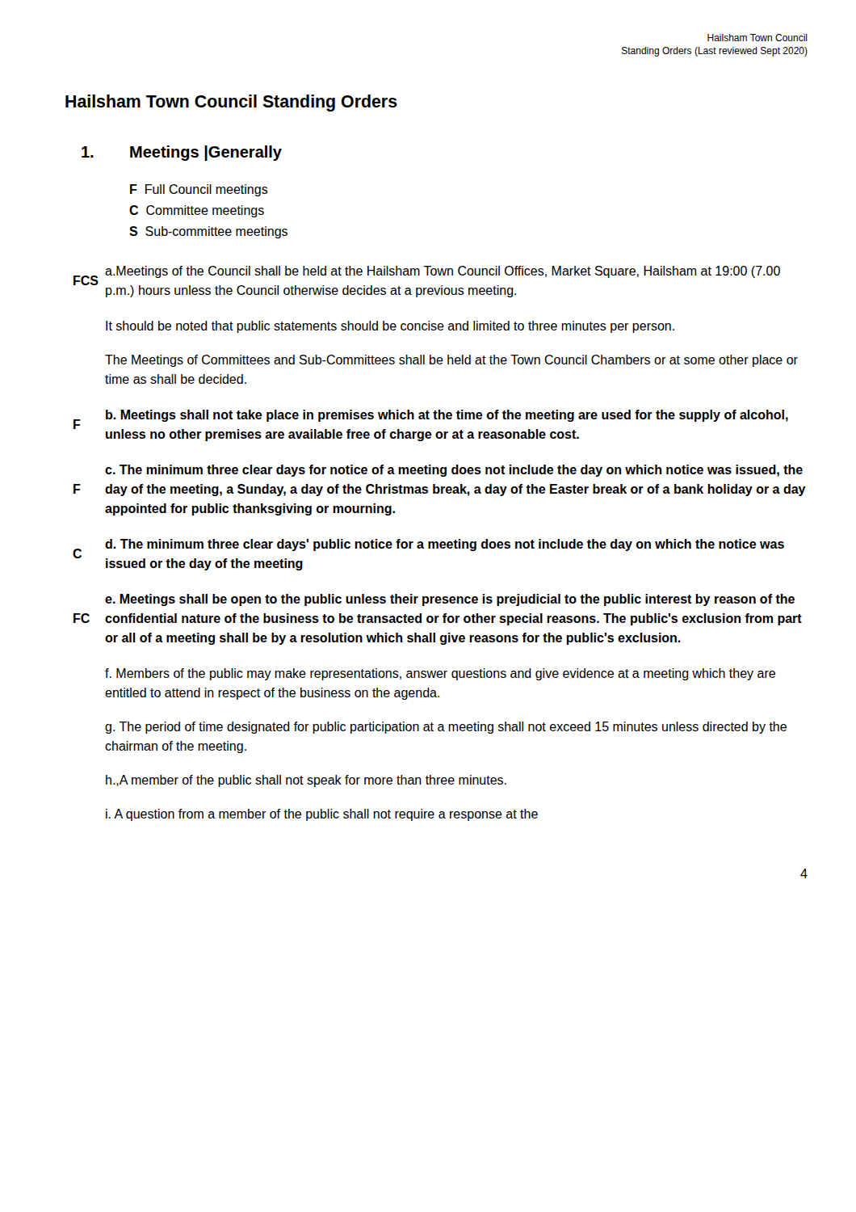Hailsham Town Council
Standing Orders (Last reviewed Sept 2020)
Hailsham Town Council Standing Orders
1. Meetings |Generally
F Full Council meetings
C Committee meetings
S Sub-committee meetings
FCS
a. Meetings of the Council shall be held at the Hailsham Town Council Offices, Market Square, Hailsham at 19:00 (7.00 p.m.) hours unless the Council otherwise decides at a previous meeting.
It should be noted that public statements should be concise and limited to three minutes per person.
The Meetings of Committees and Sub-Committees shall be held at the Town Council Chambers or at some other place or time as shall be decided.
F
b. Meetings shall not take place in premises which at the time of the meeting are used for the supply of alcohol, unless no other premises are available free of charge or at a reasonable cost.
F
c. The minimum three clear days for notice of a meeting does not include the day on which notice was issued, the day of the meeting, a Sunday, a day of the Christmas break, a day of the Easter break or of a bank holiday or a day appointed for public thanksgiving or mourning.
C
d. The minimum three clear days' public notice for a meeting does not include the day on which the notice was issued or the day of the meeting
FC
e. Meetings shall be open to the public unless their presence is prejudicial to the public interest by reason of the confidential nature of the business to be transacted or for other special reasons. The public's exclusion from part or all of a meeting shall be by a resolution which shall give reasons for the public's exclusion.
f. Members of the public may make representations, answer questions and give evidence at a meeting which they are entitled to attend in respect of the business on the agenda.
g. The period of time designated for public participation at a meeting shall not exceed 15 minutes unless directed by the chairman of the meeting.
h.,A member of the public shall not speak for more than three minutes.
i. A question from a member of the public shall not require a response at the
4